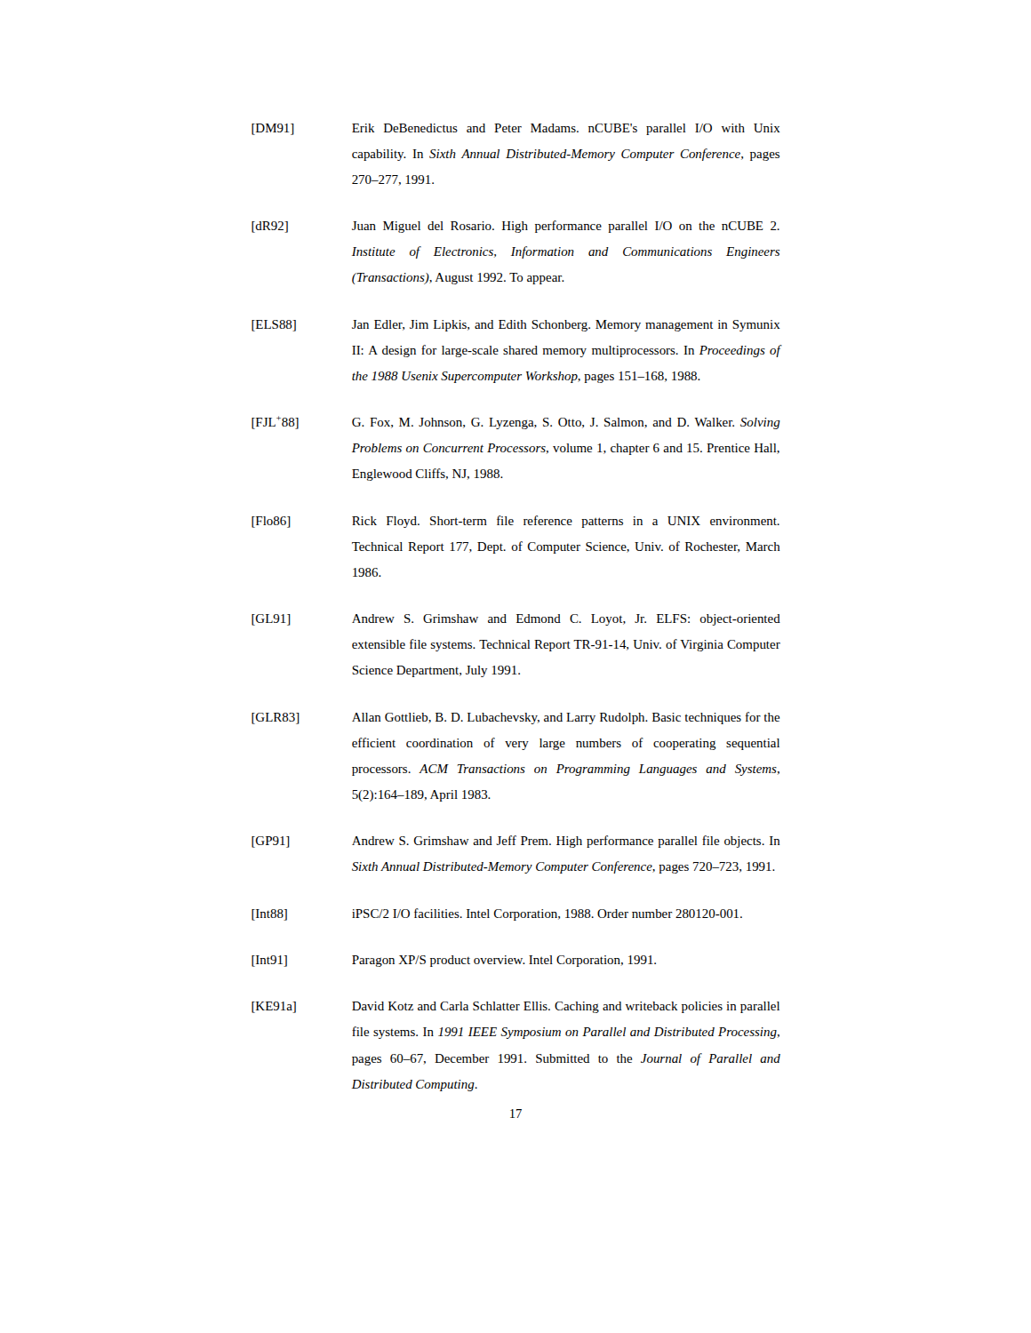[DM91]
Erik DeBenedictus and Peter Madams. nCUBE's parallel I/O with Unix capability. In Sixth Annual Distributed-Memory Computer Conference, pages 270–277, 1991.
[dR92]
Juan Miguel del Rosario. High performance parallel I/O on the nCUBE 2. Institute of Electronics, Information and Communications Engineers (Transactions), August 1992. To appear.
[ELS88]
Jan Edler, Jim Lipkis, and Edith Schonberg. Memory management in Symunix II: A design for large-scale shared memory multiprocessors. In Proceedings of the 1988 Usenix Supercomputer Workshop, pages 151–168, 1988.
[FJL+88]
G. Fox, M. Johnson, G. Lyzenga, S. Otto, J. Salmon, and D. Walker. Solving Problems on Concurrent Processors, volume 1, chapter 6 and 15. Prentice Hall, Englewood Cliffs, NJ, 1988.
[Flo86]
Rick Floyd. Short-term file reference patterns in a UNIX environment. Technical Report 177, Dept. of Computer Science, Univ. of Rochester, March 1986.
[GL91]
Andrew S. Grimshaw and Edmond C. Loyot, Jr. ELFS: object-oriented extensible file systems. Technical Report TR-91-14, Univ. of Virginia Computer Science Department, July 1991.
[GLR83]
Allan Gottlieb, B. D. Lubachevsky, and Larry Rudolph. Basic techniques for the efficient coordination of very large numbers of cooperating sequential processors. ACM Transactions on Programming Languages and Systems, 5(2):164–189, April 1983.
[GP91]
Andrew S. Grimshaw and Jeff Prem. High performance parallel file objects. In Sixth Annual Distributed-Memory Computer Conference, pages 720–723, 1991.
[Int88]
iPSC/2 I/O facilities. Intel Corporation, 1988. Order number 280120-001.
[Int91]
Paragon XP/S product overview. Intel Corporation, 1991.
[KE91a]
David Kotz and Carla Schlatter Ellis. Caching and writeback policies in parallel file systems. In 1991 IEEE Symposium on Parallel and Distributed Processing, pages 60–67, December 1991. Submitted to the Journal of Parallel and Distributed Computing.
17